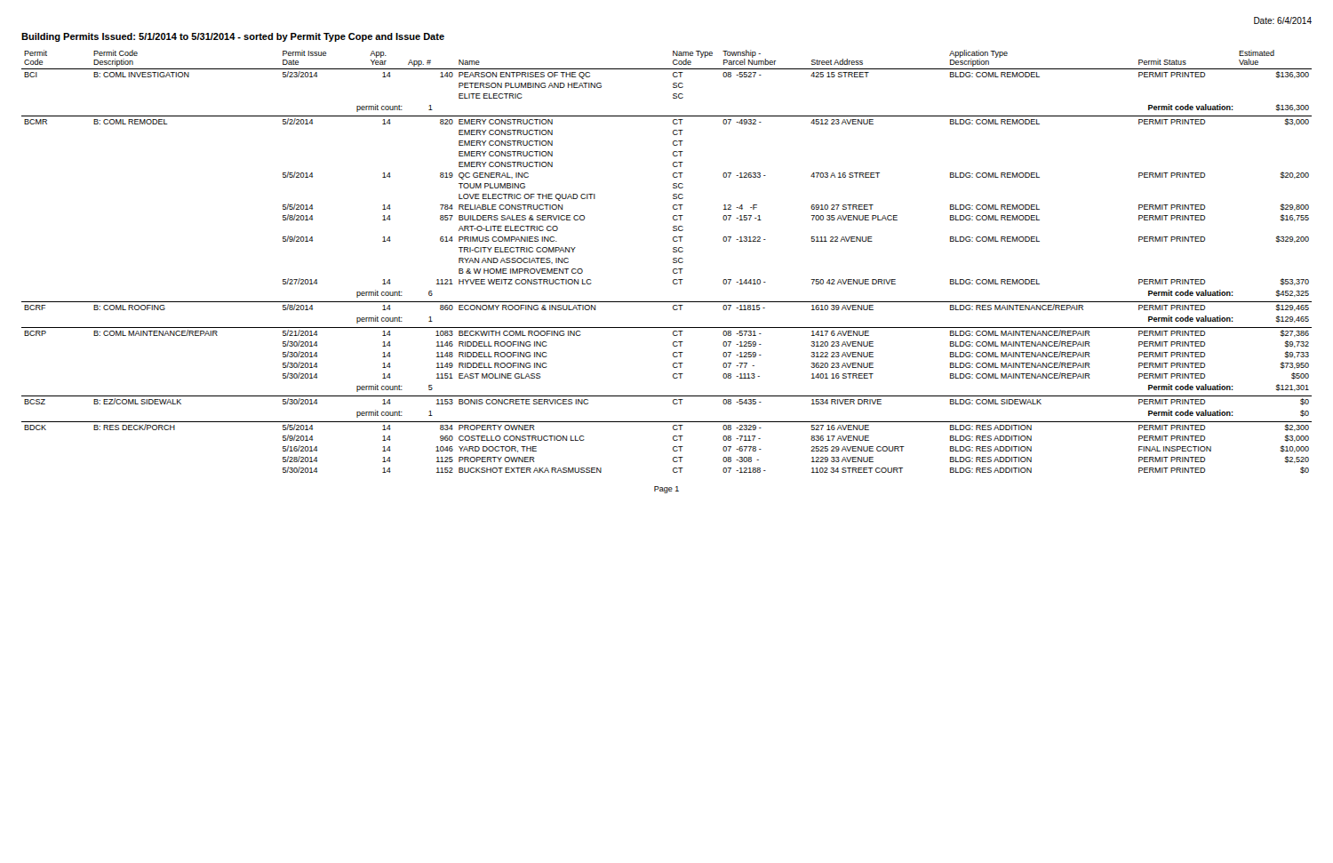Date: 6/4/2014
Building Permits Issued: 5/1/2014 to 5/31/2014 - sorted by Permit Type Cope and Issue Date
| Permit Code | Permit Code Description | Permit Issue Date | App. Year | App. # | Name | Name Type Code | Township - Parcel Number | Street Address | Application Type Description | Permit Status | Estimated Value |
| --- | --- | --- | --- | --- | --- | --- | --- | --- | --- | --- | --- |
| BCI | B: COML INVESTIGATION | 5/23/2014 | 14 | 140 | PEARSON ENTPRISES OF THE QC | CT | 08 -5527 - | 425 15 STREET | BLDG: COML REMODEL | PERMIT PRINTED | $136,300 |
| | | | | | PETERSON PLUMBING AND HEATING | SC | | | | | |
| | | | | | ELITE ELECTRIC | SC | | | | | |
| permit count: | 1 | | Permit code valuation: | $136,300 |
| BCMR | B: COML REMODEL | 5/2/2014 | 14 | 820 | EMERY CONSTRUCTION | CT | 07 -4932 - | 4512 23 AVENUE | BLDG: COML REMODEL | PERMIT PRINTED | $3,000 |
| | | | | | EMERY CONSTRUCTION | CT | | | | | |
| | | | | | EMERY CONSTRUCTION | CT | | | | | |
| | | | | | EMERY CONSTRUCTION | CT | | | | | |
| | | | | | EMERY CONSTRUCTION | CT | | | | | |
| | | 5/5/2014 | 14 | 819 | QC GENERAL, INC | CT | 07 -12633 - | 4703 A 16 STREET | BLDG: COML REMODEL | PERMIT PRINTED | $20,200 |
| | | | | | TOUM PLUMBING | SC | | | | | |
| | | | | | LOVE ELECTRIC OF THE QUAD CITI | SC | | | | | |
| | | 5/5/2014 | 14 | 784 | RELIABLE CONSTRUCTION | CT | 12 -4 -F | 6910 27 STREET | BLDG: COML REMODEL | PERMIT PRINTED | $29,800 |
| | | 5/8/2014 | 14 | 857 | BUILDERS SALES & SERVICE CO | CT | 07 -157 -1 | 700 35 AVENUE PLACE | BLDG: COML REMODEL | PERMIT PRINTED | $16,755 |
| | | | | | ART-O-LITE ELECTRIC CO | SC | | | | | |
| | | 5/9/2014 | 14 | 614 | PRIMUS COMPANIES INC. | CT | 07 -13122 - | 5111 22 AVENUE | BLDG: COML REMODEL | PERMIT PRINTED | $329,200 |
| | | | | | TRI-CITY ELECTRIC COMPANY | SC | | | | | |
| | | | | | RYAN AND ASSOCIATES, INC | SC | | | | | |
| | | | | | B & W HOME IMPROVEMENT CO | CT | | | | | |
| | | 5/27/2014 | 14 | 1121 | HYVEE WEITZ CONSTRUCTION LC | CT | 07 -14410 - | 750 42 AVENUE DRIVE | BLDG: COML REMODEL | PERMIT PRINTED | $53,370 |
| permit count: | 6 | | Permit code valuation: | $452,325 |
| BCRF | B: COML ROOFING | 5/8/2014 | 14 | 860 | ECONOMY ROOFING & INSULATION | CT | 07 -11815 - | 1610 39 AVENUE | BLDG: RES MAINTENANCE/REPAIR | PERMIT PRINTED | $129,465 |
| permit count: | 1 | | Permit code valuation: | $129,465 |
| BCRP | B: COML MAINTENANCE/REPAIR | 5/21/2014 | 14 | 1083 | BECKWITH COML ROOFING INC | CT | 08 -5731 - | 1417 6 AVENUE | BLDG: COML MAINTENANCE/REPAIR | PERMIT PRINTED | $27,386 |
| | | 5/30/2014 | 14 | 1146 | RIDDELL ROOFING INC | CT | 07 -1259 - | 3120 23 AVENUE | BLDG: COML MAINTENANCE/REPAIR | PERMIT PRINTED | $9,732 |
| | | 5/30/2014 | 14 | 1148 | RIDDELL ROOFING INC | CT | 07 -1259 - | 3122 23 AVENUE | BLDG: COML MAINTENANCE/REPAIR | PERMIT PRINTED | $9,733 |
| | | 5/30/2014 | 14 | 1149 | RIDDELL ROOFING INC | CT | 07 -77 - | 3620 23 AVENUE | BLDG: COML MAINTENANCE/REPAIR | PERMIT PRINTED | $73,950 |
| | | 5/30/2014 | 14 | 1151 | EAST MOLINE GLASS | CT | 08 -1113 - | 1401 16 STREET | BLDG: COML MAINTENANCE/REPAIR | PERMIT PRINTED | $500 |
| permit count: | 5 | | Permit code valuation: | $121,301 |
| BCSZ | B: EZ/COML SIDEWALK | 5/30/2014 | 14 | 1153 | BONIS CONCRETE SERVICES INC | CT | 08 -5435 - | 1534 RIVER DRIVE | BLDG: COML SIDEWALK | PERMIT PRINTED | $0 |
| permit count: | 1 | | Permit code valuation: | $0 |
| BDCK | B: RES DECK/PORCH | 5/5/2014 | 14 | 834 | PROPERTY OWNER | CT | 08 -2329 - | 527 16 AVENUE | BLDG: RES ADDITION | PERMIT PRINTED | $2,300 |
| | | 5/9/2014 | 14 | 960 | COSTELLO CONSTRUCTION LLC | CT | 08 -7117 - | 836 17 AVENUE | BLDG: RES ADDITION | PERMIT PRINTED | $3,000 |
| | | 5/16/2014 | 14 | 1046 | YARD DOCTOR, THE | CT | 07 -6778 - | 2525 29 AVENUE COURT | BLDG: RES ADDITION | FINAL INSPECTION | $10,000 |
| | | 5/28/2014 | 14 | 1125 | PROPERTY OWNER | CT | 08 -308 - | 1229 33 AVENUE | BLDG: RES ADDITION | PERMIT PRINTED | $2,520 |
| | | 5/30/2014 | 14 | 1152 | BUCKSHOT EXTER AKA RASMUSSEN | CT | 07 -12188 - | 1102 34 STREET COURT | BLDG: RES ADDITION | PERMIT PRINTED | $0 |
Page 1